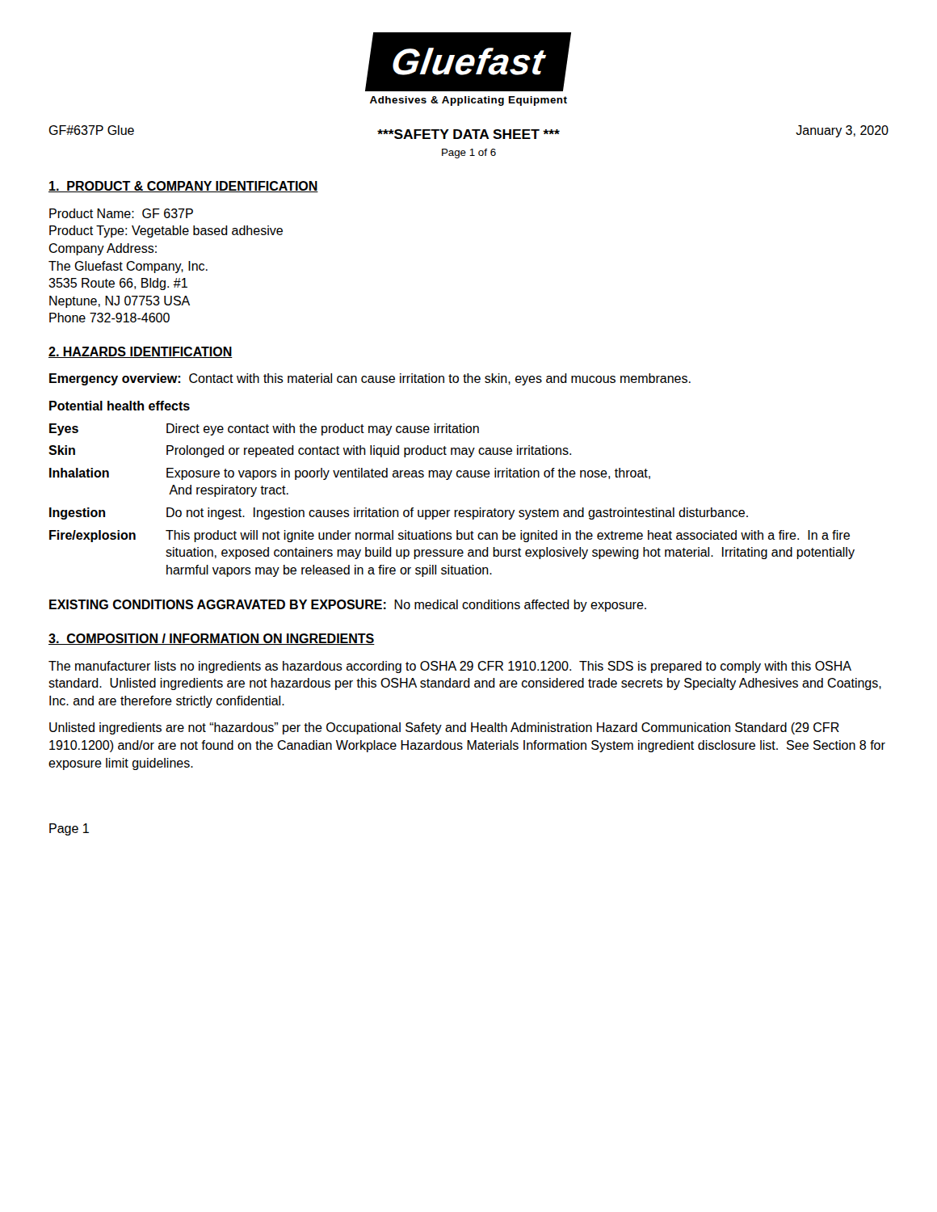Gluefast
Adhesives & Applicating Equipment
GF#637P Glue January 3, 2020
***SAFETY DATA SHEET ***
Page 1 of 6
1. PRODUCT & COMPANY IDENTIFICATION
Product Name: GF 637P
Product Type: Vegetable based adhesive
Company Address:
The Gluefast Company, Inc.
3535 Route 66, Bldg. #1
Neptune, NJ 07753 USA
Phone 732-918-4600
2. HAZARDS IDENTIFICATION
Emergency overview: Contact with this material can cause irritation to the skin, eyes and mucous membranes.
Potential health effects
| Eyes | Direct eye contact with the product may cause irritation |
| Skin | Prolonged or repeated contact with liquid product may cause irritations. |
| Inhalation | Exposure to vapors in poorly ventilated areas may cause irritation of the nose, throat, And respiratory tract. |
| Ingestion | Do not ingest. Ingestion causes irritation of upper respiratory system and gastrointestinal disturbance. |
| Fire/explosion | This product will not ignite under normal situations but can be ignited in the extreme heat associated with a fire. In a fire situation, exposed containers may build up pressure and burst explosively spewing hot material. Irritating and potentially harmful vapors may be released in a fire or spill situation. |
EXISTING CONDITIONS AGGRAVATED BY EXPOSURE: No medical conditions affected by exposure.
3. COMPOSITION / INFORMATION ON INGREDIENTS
The manufacturer lists no ingredients as hazardous according to OSHA 29 CFR 1910.1200. This SDS is prepared to comply with this OSHA standard. Unlisted ingredients are not hazardous per this OSHA standard and are considered trade secrets by Specialty Adhesives and Coatings, Inc. and are therefore strictly confidential.
Unlisted ingredients are not “hazardous” per the Occupational Safety and Health Administration Hazard Communication Standard (29 CFR 1910.1200) and/or are not found on the Canadian Workplace Hazardous Materials Information System ingredient disclosure list. See Section 8 for exposure limit guidelines.
Page 1